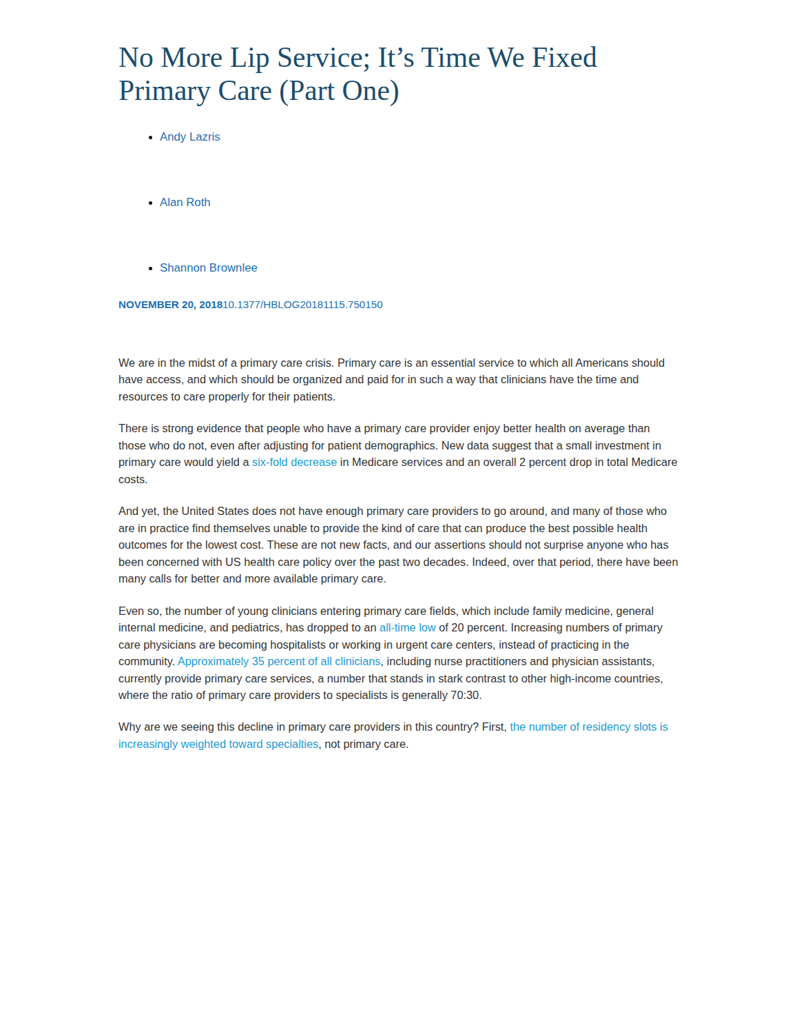No More Lip Service; It’s Time We Fixed Primary Care (Part One)
Andy Lazris
Alan Roth
Shannon Brownlee
NOVEMBER 20, 201810.1377/HBLOG20181115.750150
We are in the midst of a primary care crisis. Primary care is an essential service to which all Americans should have access, and which should be organized and paid for in such a way that clinicians have the time and resources to care properly for their patients.
There is strong evidence that people who have a primary care provider enjoy better health on average than those who do not, even after adjusting for patient demographics. New data suggest that a small investment in primary care would yield a six-fold decrease in Medicare services and an overall 2 percent drop in total Medicare costs.
And yet, the United States does not have enough primary care providers to go around, and many of those who are in practice find themselves unable to provide the kind of care that can produce the best possible health outcomes for the lowest cost. These are not new facts, and our assertions should not surprise anyone who has been concerned with US health care policy over the past two decades. Indeed, over that period, there have been many calls for better and more available primary care.
Even so, the number of young clinicians entering primary care fields, which include family medicine, general internal medicine, and pediatrics, has dropped to an all-time low of 20 percent. Increasing numbers of primary care physicians are becoming hospitalists or working in urgent care centers, instead of practicing in the community. Approximately 35 percent of all clinicians, including nurse practitioners and physician assistants, currently provide primary care services, a number that stands in stark contrast to other high-income countries, where the ratio of primary care providers to specialists is generally 70:30.
Why are we seeing this decline in primary care providers in this country? First, the number of residency slots is increasingly weighted toward specialties, not primary care.